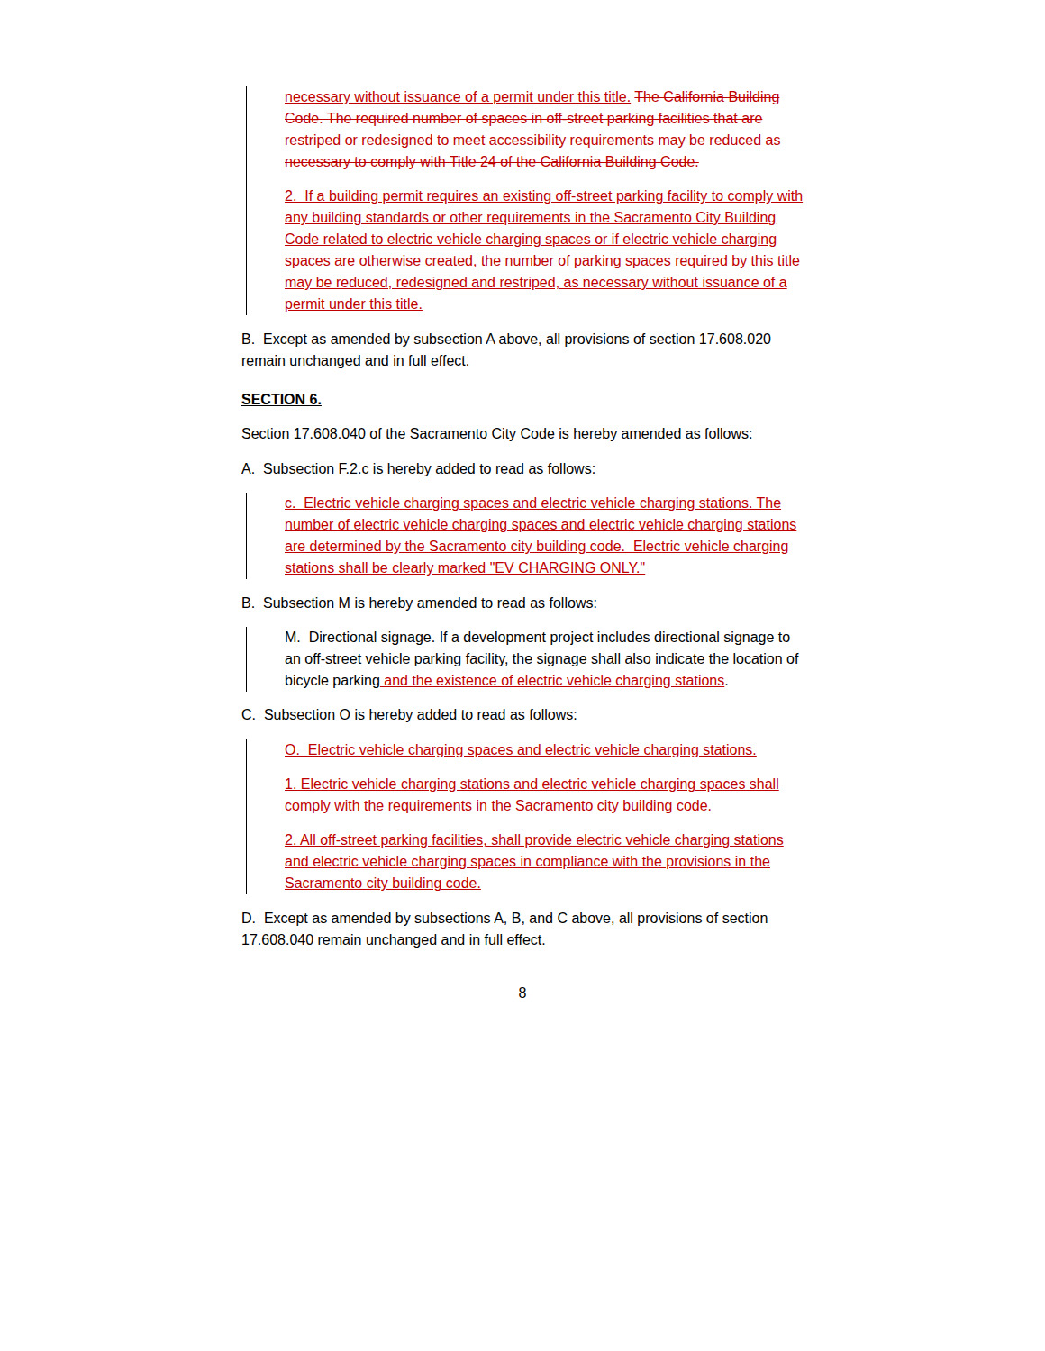necessary without issuance of a permit under this title. The California Building Code. The required number of spaces in off-street parking facilities that are restriped or redesigned to meet accessibility requirements may be reduced as necessary to comply with Title 24 of the California Building Code.
2. If a building permit requires an existing off-street parking facility to comply with any building standards or other requirements in the Sacramento City Building Code related to electric vehicle charging spaces or if electric vehicle charging spaces are otherwise created, the number of parking spaces required by this title may be reduced, redesigned and restriped, as necessary without issuance of a permit under this title.
B. Except as amended by subsection A above, all provisions of section 17.608.020 remain unchanged and in full effect.
SECTION 6.
Section 17.608.040 of the Sacramento City Code is hereby amended as follows:
A. Subsection F.2.c is hereby added to read as follows:
c. Electric vehicle charging spaces and electric vehicle charging stations. The number of electric vehicle charging spaces and electric vehicle charging stations are determined by the Sacramento city building code. Electric vehicle charging stations shall be clearly marked "EV CHARGING ONLY."
B. Subsection M is hereby amended to read as follows:
M. Directional signage. If a development project includes directional signage to an off-street vehicle parking facility, the signage shall also indicate the location of bicycle parking and the existence of electric vehicle charging stations.
C. Subsection O is hereby added to read as follows:
O. Electric vehicle charging spaces and electric vehicle charging stations.
1. Electric vehicle charging stations and electric vehicle charging spaces shall comply with the requirements in the Sacramento city building code.
2. All off-street parking facilities, shall provide electric vehicle charging stations and electric vehicle charging spaces in compliance with the provisions in the Sacramento city building code.
D. Except as amended by subsections A, B, and C above, all provisions of section 17.608.040 remain unchanged and in full effect.
8